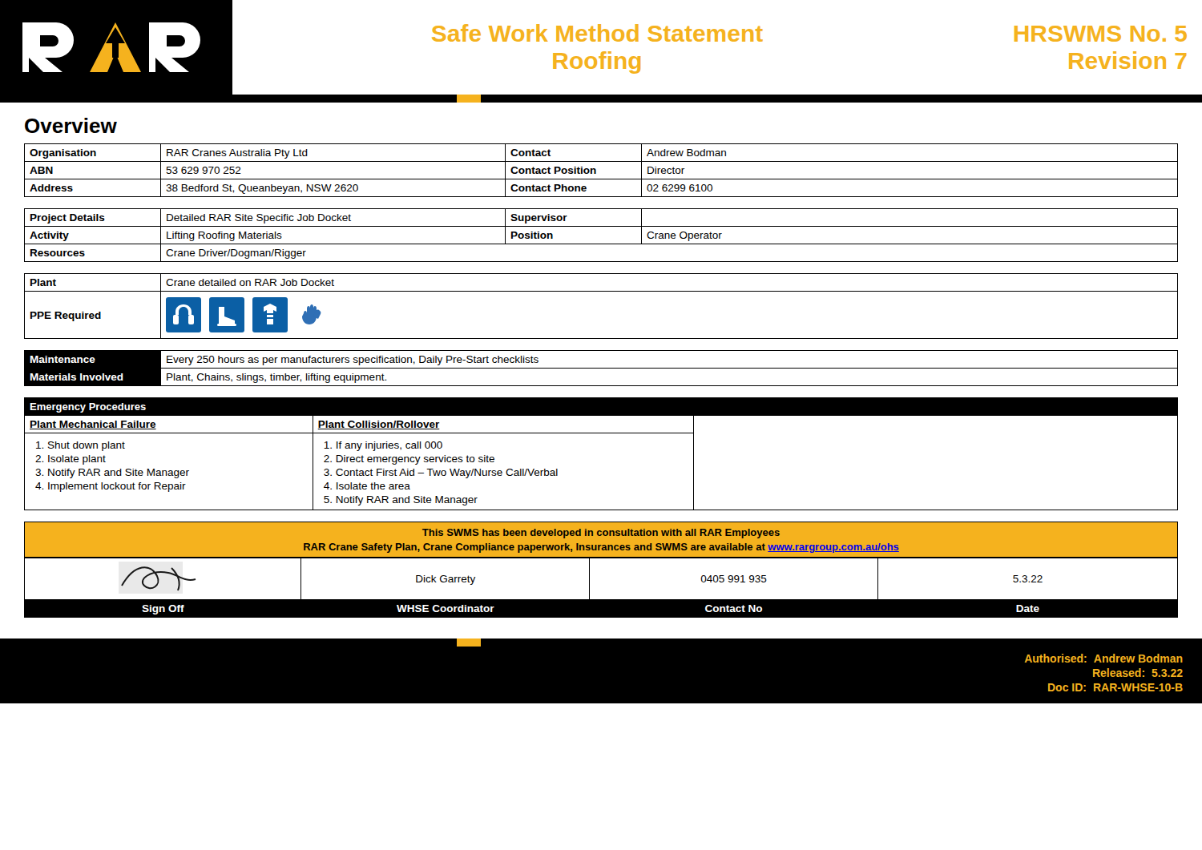Safe Work Method Statement
Roofing
HRSWMS No. 5
Revision 7
Overview
| Organisation | RAR Cranes Australia Pty Ltd | Contact | Andrew Bodman |
| ABN | 53 629 970 252 | Contact Position | Director |
| Address | 38 Bedford St, Queanbeyan, NSW 2620 | Contact Phone | 02 6299 6100 |
| Project Details | Detailed RAR Site Specific Job Docket | Supervisor | |
| Activity | Lifting Roofing Materials | Position | Crane Operator |
| Resources | Crane Driver/Dogman/Rigger |
| Plant | Crane detailed on RAR Job Docket |
| PPE Required | |
| Maintenance | Every 250 hours as per manufacturers specification, Daily Pre-Start checklists |
| Materials Involved | Plant, Chains, slings, timber, lifting equipment. |
Emergency Procedures
| Plant Mechanical Failure | Plant Collision/Rollover | |
| Shut down plant Isolate plant Notify RAR and Site Manager Implement lockout for Repair | If any injuries, call 000 Direct emergency services to site Contact First Aid – Two Way/Nurse Call/Verbal Isolate the area Notify RAR and Site Manager |
This SWMS has been developed in consultation with all RAR Employees
RAR Crane Safety Plan, Crane Compliance paperwork, Insurances and SWMS are available at www.rargroup.com.au/ohs
| | Dick Garrety | 0405 991 935 | 5.3.22 |
| Sign Off | WHSE Coordinator | Contact No | Date |
Authorised: Andrew Bodman
Released: 5.3.22
Doc ID: RAR-WHSE-10-B